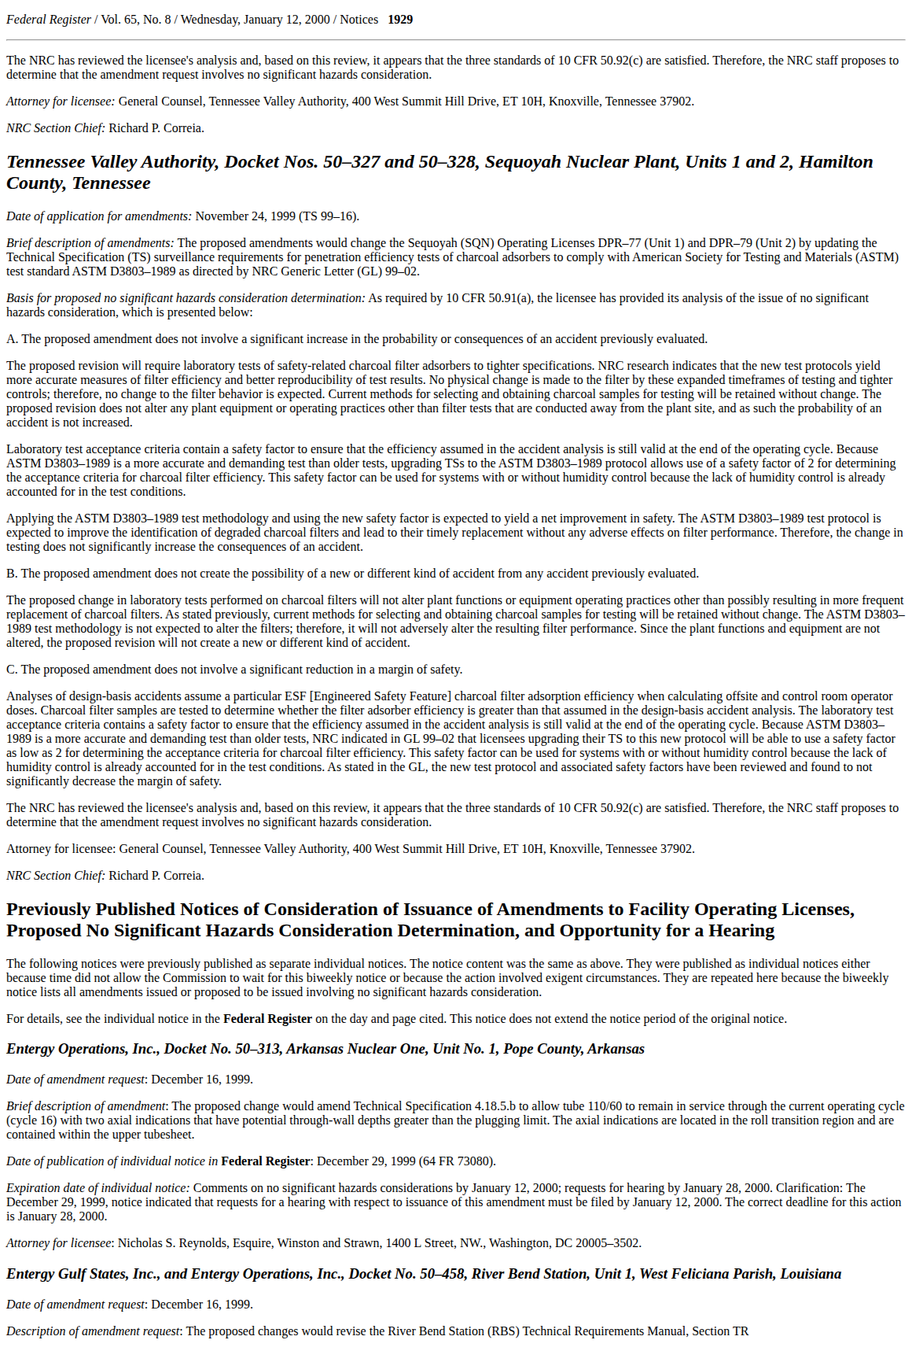Federal Register / Vol. 65, No. 8 / Wednesday, January 12, 2000 / Notices 1929
The NRC has reviewed the licensee's analysis and, based on this review, it appears that the three standards of 10 CFR 50.92(c) are satisfied. Therefore, the NRC staff proposes to determine that the amendment request involves no significant hazards consideration.
Attorney for licensee: General Counsel, Tennessee Valley Authority, 400 West Summit Hill Drive, ET 10H, Knoxville, Tennessee 37902.
NRC Section Chief: Richard P. Correia.
Tennessee Valley Authority, Docket Nos. 50–327 and 50–328, Sequoyah Nuclear Plant, Units 1 and 2, Hamilton County, Tennessee
Date of application for amendments: November 24, 1999 (TS 99–16).
Brief description of amendments: The proposed amendments would change the Sequoyah (SQN) Operating Licenses DPR–77 (Unit 1) and DPR–79 (Unit 2) by updating the Technical Specification (TS) surveillance requirements for penetration efficiency tests of charcoal adsorbers to comply with American Society for Testing and Materials (ASTM) test standard ASTM D3803–1989 as directed by NRC Generic Letter (GL) 99–02.
Basis for proposed no significant hazards consideration determination: As required by 10 CFR 50.91(a), the licensee has provided its analysis of the issue of no significant hazards consideration, which is presented below:
A. The proposed amendment does not involve a significant increase in the probability or consequences of an accident previously evaluated.
The proposed revision will require laboratory tests of safety-related charcoal filter adsorbers to tighter specifications. NRC research indicates that the new test protocols yield more accurate measures of filter efficiency and better reproducibility of test results. No physical change is made to the filter by these expanded timeframes of testing and tighter controls; therefore, no change to the filter behavior is expected. Current methods for selecting and obtaining charcoal samples for testing will be retained without change. The proposed revision does not alter any plant equipment or operating practices other than filter tests that are conducted away from the plant site, and as such the probability of an accident is not increased.
Laboratory test acceptance criteria contain a safety factor to ensure that the efficiency assumed in the accident analysis is still valid at the end of the operating cycle. Because ASTM D3803–1989 is a more accurate and demanding test than older tests, upgrading TSs to the ASTM D3803–1989 protocol allows use of a safety factor of 2 for determining the acceptance criteria for charcoal filter efficiency. This safety factor can be used for systems with or without humidity control because the lack of humidity control is already accounted for in the test conditions.
Applying the ASTM D3803–1989 test methodology and using the new safety factor is expected to yield a net improvement in safety. The ASTM D3803–1989 test protocol is expected to improve the identification of degraded charcoal filters and lead to their timely replacement without any adverse effects on filter performance. Therefore, the change in testing does not significantly increase the consequences of an accident.
B. The proposed amendment does not create the possibility of a new or different kind of accident from any accident previously evaluated.
The proposed change in laboratory tests performed on charcoal filters will not alter plant functions or equipment operating practices other than possibly resulting in more frequent replacement of charcoal filters. As stated previously, current methods for selecting and obtaining charcoal samples for testing will be retained without change. The ASTM D3803–1989 test methodology is not expected to alter the filters; therefore, it will not adversely alter the resulting filter performance. Since the plant functions and equipment are not altered, the proposed revision will not create a new or different kind of accident.
C. The proposed amendment does not involve a significant reduction in a margin of safety.
Analyses of design-basis accidents assume a particular ESF [Engineered Safety Feature] charcoal filter adsorption efficiency when calculating offsite and control room operator doses. Charcoal filter samples are tested to determine whether the filter adsorber efficiency is greater than that assumed in the design-basis accident analysis. The laboratory test acceptance criteria contains a safety factor to ensure that the efficiency assumed in the accident analysis is still valid at the end of the operating cycle. Because ASTM D3803–1989 is a more accurate and demanding test than older tests, NRC indicated in GL 99–02 that licensees upgrading their TS to this new protocol will be able to use a safety factor as low as 2 for determining the acceptance criteria for charcoal filter efficiency. This safety factor can be used for systems with or without humidity control because the lack of humidity control is already accounted for in the test conditions. As stated in the GL, the new test protocol and associated safety factors have been reviewed and found to not significantly decrease the margin of safety.
The NRC has reviewed the licensee's analysis and, based on this review, it appears that the three standards of 10 CFR 50.92(c) are satisfied. Therefore, the NRC staff proposes to determine that the amendment request involves no significant hazards consideration.
Attorney for licensee: General Counsel, Tennessee Valley Authority, 400 West Summit Hill Drive, ET 10H, Knoxville, Tennessee 37902.
NRC Section Chief: Richard P. Correia.
Previously Published Notices of Consideration of Issuance of Amendments to Facility Operating Licenses, Proposed No Significant Hazards Consideration Determination, and Opportunity for a Hearing
The following notices were previously published as separate individual notices. The notice content was the same as above. They were published as individual notices either because time did not allow the Commission to wait for this biweekly notice or because the action involved exigent circumstances. They are repeated here because the biweekly notice lists all amendments issued or proposed to be issued involving no significant hazards consideration.
For details, see the individual notice in the Federal Register on the day and page cited. This notice does not extend the notice period of the original notice.
Entergy Operations, Inc., Docket No. 50–313, Arkansas Nuclear One, Unit No. 1, Pope County, Arkansas
Date of amendment request: December 16, 1999.
Brief description of amendment: The proposed change would amend Technical Specification 4.18.5.b to allow tube 110/60 to remain in service through the current operating cycle (cycle 16) with two axial indications that have potential through-wall depths greater than the plugging limit. The axial indications are located in the roll transition region and are contained within the upper tubesheet.
Date of publication of individual notice in Federal Register: December 29, 1999 (64 FR 73080).
Expiration date of individual notice: Comments on no significant hazards considerations by January 12, 2000; requests for hearing by January 28, 2000. Clarification: The December 29, 1999, notice indicated that requests for a hearing with respect to issuance of this amendment must be filed by January 12, 2000. The correct deadline for this action is January 28, 2000.
Attorney for licensee: Nicholas S. Reynolds, Esquire, Winston and Strawn, 1400 L Street, NW., Washington, DC 20005–3502.
Entergy Gulf States, Inc., and Entergy Operations, Inc., Docket No. 50–458, River Bend Station, Unit 1, West Feliciana Parish, Louisiana
Date of amendment request: December 16, 1999.
Description of amendment request: The proposed changes would revise the River Bend Station (RBS) Technical Requirements Manual, Section TR